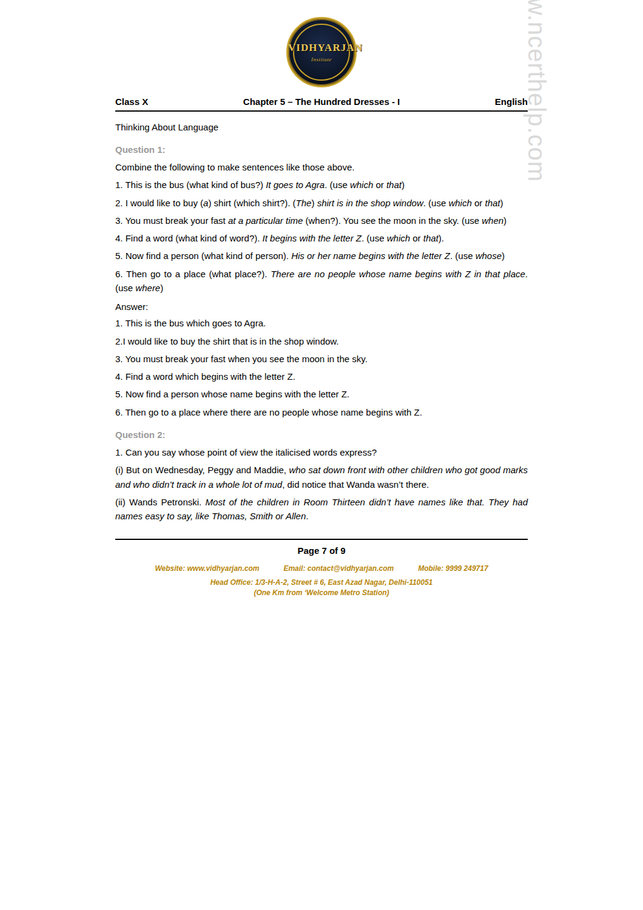VIDHYARJANInstitute
Class X
Chapter 5 – The Hundred Dresses - I
English
http://www.ncerthelp.com
Thinking About Language
Question 1:
Combine the following to make sentences like those above.
1. This is the bus (what kind of bus?) It goes to Agra. (use which or that)
2. I would like to buy (a) shirt (which shirt?). (The) shirt is in the shop window. (use which or that)
3. You must break your fast at a particular time (when?). You see the moon in the sky. (use when)
4. Find a word (what kind of word?). It begins with the letter Z. (use which or that).
5. Now find a person (what kind of person). His or her name begins with the letter Z. (use whose)
6. Then go to a place (what place?). There are no people whose name begins with Z in that place. (use where)
Answer:
1. This is the bus which goes to Agra.
2.I would like to buy the shirt that is in the shop window.
3. You must break your fast when you see the moon in the sky.
4. Find a word which begins with the letter Z.
5. Now find a person whose name begins with the letter Z.
6. Then go to a place where there are no people whose name begins with Z.
Question 2:
1. Can you say whose point of view the italicised words express?
(i) But on Wednesday, Peggy and Maddie, who sat down front with other children who got good marks and who didn’t track in a whole lot of mud, did notice that Wanda wasn’t there.
(ii) Wands Petronski. Most of the children in Room Thirteen didn’t have names like that. They had names easy to say, like Thomas, Smith or Allen.
Page 7 of 9
Website: www.vidhyarjan.com Email: contact@vidhyarjan.com Mobile: 9999 249717
Head Office: 1/3-H-A-2, Street # 6, East Azad Nagar, Delhi-110051
(One Km from ‘Welcome Metro Station)